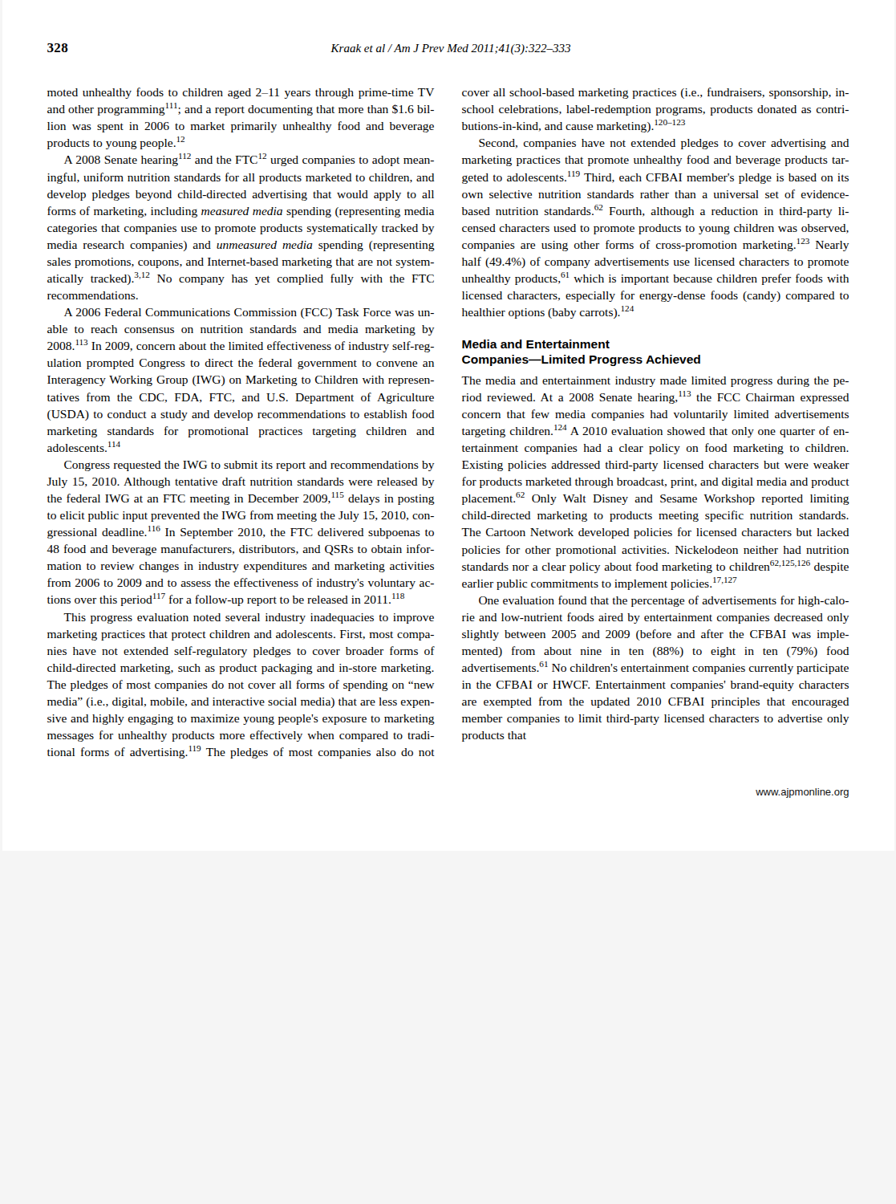328 Kraak et al / Am J Prev Med 2011;41(3):322–333
moted unhealthy foods to children aged 2–11 years through prime-time TV and other programming111; and a report documenting that more than $1.6 billion was spent in 2006 to market primarily unhealthy food and beverage products to young people.12
A 2008 Senate hearing112 and the FTC12 urged companies to adopt meaningful, uniform nutrition standards for all products marketed to children, and develop pledges beyond child-directed advertising that would apply to all forms of marketing, including measured media spending (representing media categories that companies use to promote products systematically tracked by media research companies) and unmeasured media spending (representing sales promotions, coupons, and Internet-based marketing that are not systematically tracked).3,12 No company has yet complied fully with the FTC recommendations.
A 2006 Federal Communications Commission (FCC) Task Force was unable to reach consensus on nutrition standards and media marketing by 2008.113 In 2009, concern about the limited effectiveness of industry self-regulation prompted Congress to direct the federal government to convene an Interagency Working Group (IWG) on Marketing to Children with representatives from the CDC, FDA, FTC, and U.S. Department of Agriculture (USDA) to conduct a study and develop recommendations to establish food marketing standards for promotional practices targeting children and adolescents.114
Congress requested the IWG to submit its report and recommendations by July 15, 2010. Although tentative draft nutrition standards were released by the federal IWG at an FTC meeting in December 2009,115 delays in posting to elicit public input prevented the IWG from meeting the July 15, 2010, congressional deadline.116 In September 2010, the FTC delivered subpoenas to 48 food and beverage manufacturers, distributors, and QSRs to obtain information to review changes in industry expenditures and marketing activities from 2006 to 2009 and to assess the effectiveness of industry's voluntary actions over this period117 for a follow-up report to be released in 2011.118
This progress evaluation noted several industry inadequacies to improve marketing practices that protect children and adolescents. First, most companies have not extended self-regulatory pledges to cover broader forms of child-directed marketing, such as product packaging and in-store marketing. The pledges of most companies do not cover all forms of spending on “new media” (i.e., digital, mobile, and interactive social media) that are less expensive and highly engaging to maximize young people's exposure to marketing messages for unhealthy products more effectively when compared to traditional forms of advertising.119 The pledges of most companies also do not cover all school-based marketing practices (i.e., fundraisers, sponsorship, in-school celebrations, label-redemption programs, products donated as contributions-in-kind, and cause marketing).120–123
Second, companies have not extended pledges to cover advertising and marketing practices that promote unhealthy food and beverage products targeted to adolescents.119 Third, each CFBAI member's pledge is based on its own selective nutrition standards rather than a universal set of evidence-based nutrition standards.62 Fourth, although a reduction in third-party licensed characters used to promote products to young children was observed, companies are using other forms of cross-promotion marketing.123 Nearly half (49.4%) of company advertisements use licensed characters to promote unhealthy products,61 which is important because children prefer foods with licensed characters, especially for energy-dense foods (candy) compared to healthier options (baby carrots).124
Media and Entertainment
Companies—Limited Progress Achieved
The media and entertainment industry made limited progress during the period reviewed. At a 2008 Senate hearing,113 the FCC Chairman expressed concern that few media companies had voluntarily limited advertisements targeting children.124 A 2010 evaluation showed that only one quarter of entertainment companies had a clear policy on food marketing to children. Existing policies addressed third-party licensed characters but were weaker for products marketed through broadcast, print, and digital media and product placement.62 Only Walt Disney and Sesame Workshop reported limiting child-directed marketing to products meeting specific nutrition standards. The Cartoon Network developed policies for licensed characters but lacked policies for other promotional activities. Nickelodeon neither had nutrition standards nor a clear policy about food marketing to children62,125,126 despite earlier public commitments to implement policies.17,127
One evaluation found that the percentage of advertisements for high-calorie and low-nutrient foods aired by entertainment companies decreased only slightly between 2005 and 2009 (before and after the CFBAI was implemented) from about nine in ten (88%) to eight in ten (79%) food advertisements.61 No children's entertainment companies currently participate in the CFBAI or HWCF. Entertainment companies' brand-equity characters are exempted from the updated 2010 CFBAI principles that encouraged member companies to limit third-party licensed characters to advertise only products that
www.ajpmonline.org